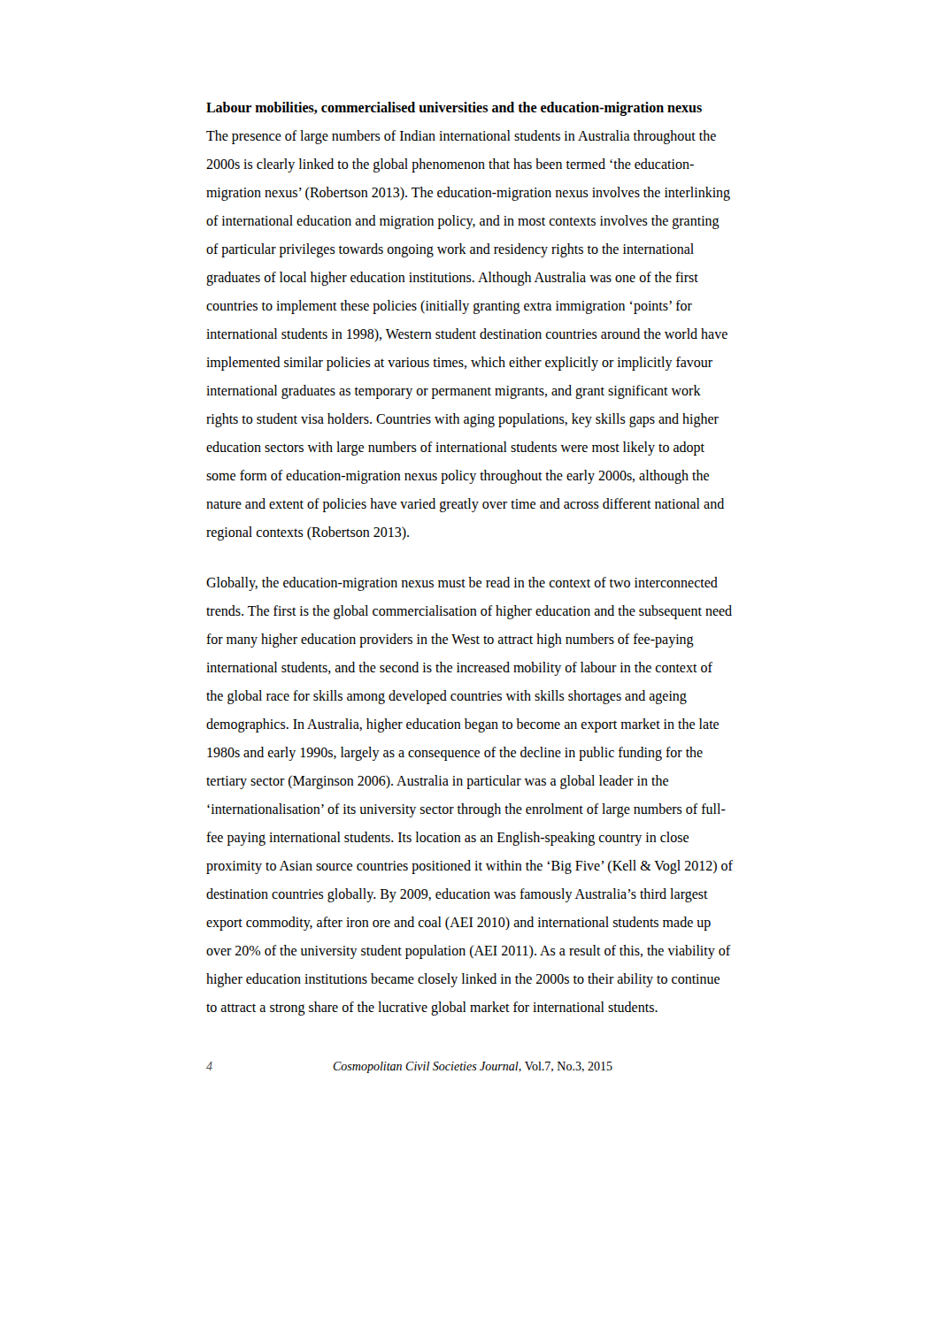Labour mobilities, commercialised universities and the education-migration nexus
The presence of large numbers of Indian international students in Australia throughout the 2000s is clearly linked to the global phenomenon that has been termed ‘the education-migration nexus’ (Robertson 2013). The education-migration nexus involves the interlinking of international education and migration policy, and in most contexts involves the granting of particular privileges towards ongoing work and residency rights to the international graduates of local higher education institutions. Although Australia was one of the first countries to implement these policies (initially granting extra immigration ‘points’ for international students in 1998), Western student destination countries around the world have implemented similar policies at various times, which either explicitly or implicitly favour international graduates as temporary or permanent migrants, and grant significant work rights to student visa holders. Countries with aging populations, key skills gaps and higher education sectors with large numbers of international students were most likely to adopt some form of education-migration nexus policy throughout the early 2000s, although the nature and extent of policies have varied greatly over time and across different national and regional contexts (Robertson 2013).
Globally, the education-migration nexus must be read in the context of two interconnected trends. The first is the global commercialisation of higher education and the subsequent need for many higher education providers in the West to attract high numbers of fee-paying international students, and the second is the increased mobility of labour in the context of the global race for skills among developed countries with skills shortages and ageing demographics. In Australia, higher education began to become an export market in the late 1980s and early 1990s, largely as a consequence of the decline in public funding for the tertiary sector (Marginson 2006). Australia in particular was a global leader in the ‘internationalisation’ of its university sector through the enrolment of large numbers of full-fee paying international students. Its location as an English-speaking country in close proximity to Asian source countries positioned it within the ‘Big Five’ (Kell & Vogl 2012) of destination countries globally. By 2009, education was famously Australia’s third largest export commodity, after iron ore and coal (AEI 2010) and international students made up over 20% of the university student population (AEI 2011). As a result of this, the viability of higher education institutions became closely linked in the 2000s to their ability to continue to attract a strong share of the lucrative global market for international students.
4
Cosmopolitan Civil Societies Journal, Vol.7, No.3, 2015